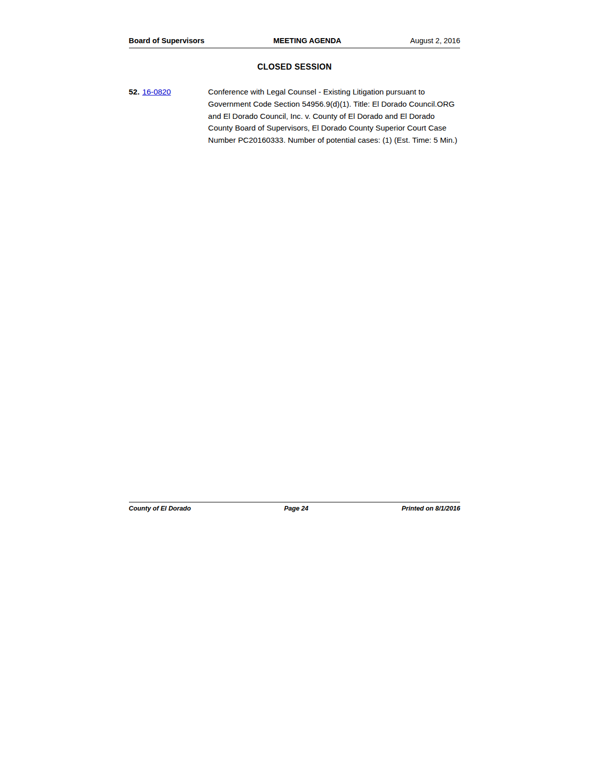Board of Supervisors
MEETING AGENDA
August 2, 2016
CLOSED SESSION
52.
16-0820
Conference with Legal Counsel - Existing Litigation pursuant to Government Code Section 54956.9(d)(1). Title: El Dorado Council.ORG and El Dorado Council, Inc. v. County of El Dorado and El Dorado County Board of Supervisors, El Dorado County Superior Court Case Number PC20160333. Number of potential cases: (1) (Est. Time: 5 Min.)
County of El Dorado
Page 24
Printed on 8/1/2016